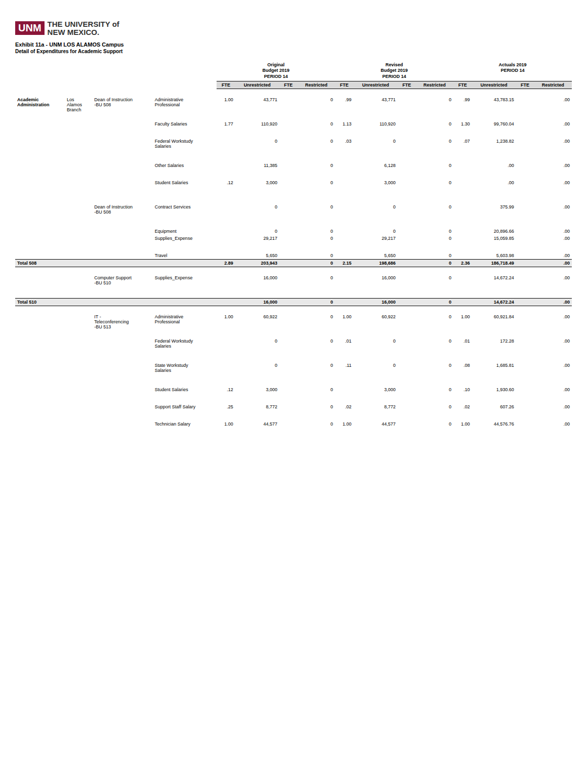UNM THE UNIVERSITY of
NEW MEXICO.
Exhibit 11a - UNM LOS ALAMOS Campus
Detail of Expenditures for Academic Support
| | Original Budget 2019 PERIOD 14 | Revised Budget 2019 PERIOD 14 | Actuals 2019 PERIOD 14 |
| --- | --- | --- | --- |
| | FTE | Unrestricted | FTE | Restricted | FTE | Unrestricted | FTE | Restricted | FTE | Unrestricted | FTE | Restricted |
| Academic Administration | Los Alamos Branch | Dean of Instruction -BU 508 | Administrative Professional | 1.00 | 43,771 | | 0 | .99 | 43,771 | | 0 | .99 | 43,783.15 | | .00 |
| | | | Faculty Salaries | 1.77 | 110,920 | | 0 | 1.13 | 110,920 | | 0 | 1.30 | 99,760.04 | | .00 |
| | | | Federal Workstudy Salaries | | 0 | | 0 | .03 | 0 | | 0 | .07 | 1,238.82 | | .00 |
| | | | Other Salaries | | 11,385 | | 0 | | 6,128 | | 0 | | .00 | | .00 |
| | | | Student Salaries | .12 | 3,000 | | 0 | | 3,000 | | 0 | | .00 | | .00 |
| | | Dean of Instruction -BU 508 | Contract Services | | 0 | | 0 | | 0 | | 0 | | 375.99 | | .00 |
| | | | Equipment | | 0 | | 0 | | 0 | | 0 | | 20,896.66 | | .00 |
| | | | Supplies_Expense | | 29,217 | | 0 | | 29,217 | | 0 | | 15,059.85 | | .00 |
| | | | Travel | | 5,650 | | 0 | | 5,650 | | 0 | | 5,603.98 | | .00 |
| Total 508 | 2.89 | 203,943 | | 0 | 2.15 | 198,686 | | 0 | 2.36 | 186,718.49 | | .00 |
| | | Computer Support -BU 510 | Supplies_Expense | | 16,000 | | 0 | | 16,000 | | 0 | | 14,672.24 | | .00 |
| Total 510 | | 16,000 | | 0 | | 16,000 | | 0 | | 14,672.24 | | .00 |
| | | IT - Teleconferencing -BU 513 | Administrative Professional | 1.00 | 60,922 | | 0 | 1.00 | 60,922 | | 0 | 1.00 | 60,921.84 | | .00 |
| | | | Federal Workstudy Salaries | | 0 | | 0 | .01 | 0 | | 0 | .01 | 172.28 | | .00 |
| | | | State Workstudy Salaries | | 0 | | 0 | .11 | 0 | | 0 | .08 | 1,685.81 | | .00 |
| | | | Student Salaries | .12 | 3,000 | | 0 | | 3,000 | | 0 | .10 | 1,930.60 | | .00 |
| | | | Support Staff Salary | .25 | 8,772 | | 0 | .02 | 8,772 | | 0 | .02 | 607.26 | | .00 |
| | | | Technician Salary | 1.00 | 44,577 | | 0 | 1.00 | 44,577 | | 0 | 1.00 | 44,576.76 | | .00 |